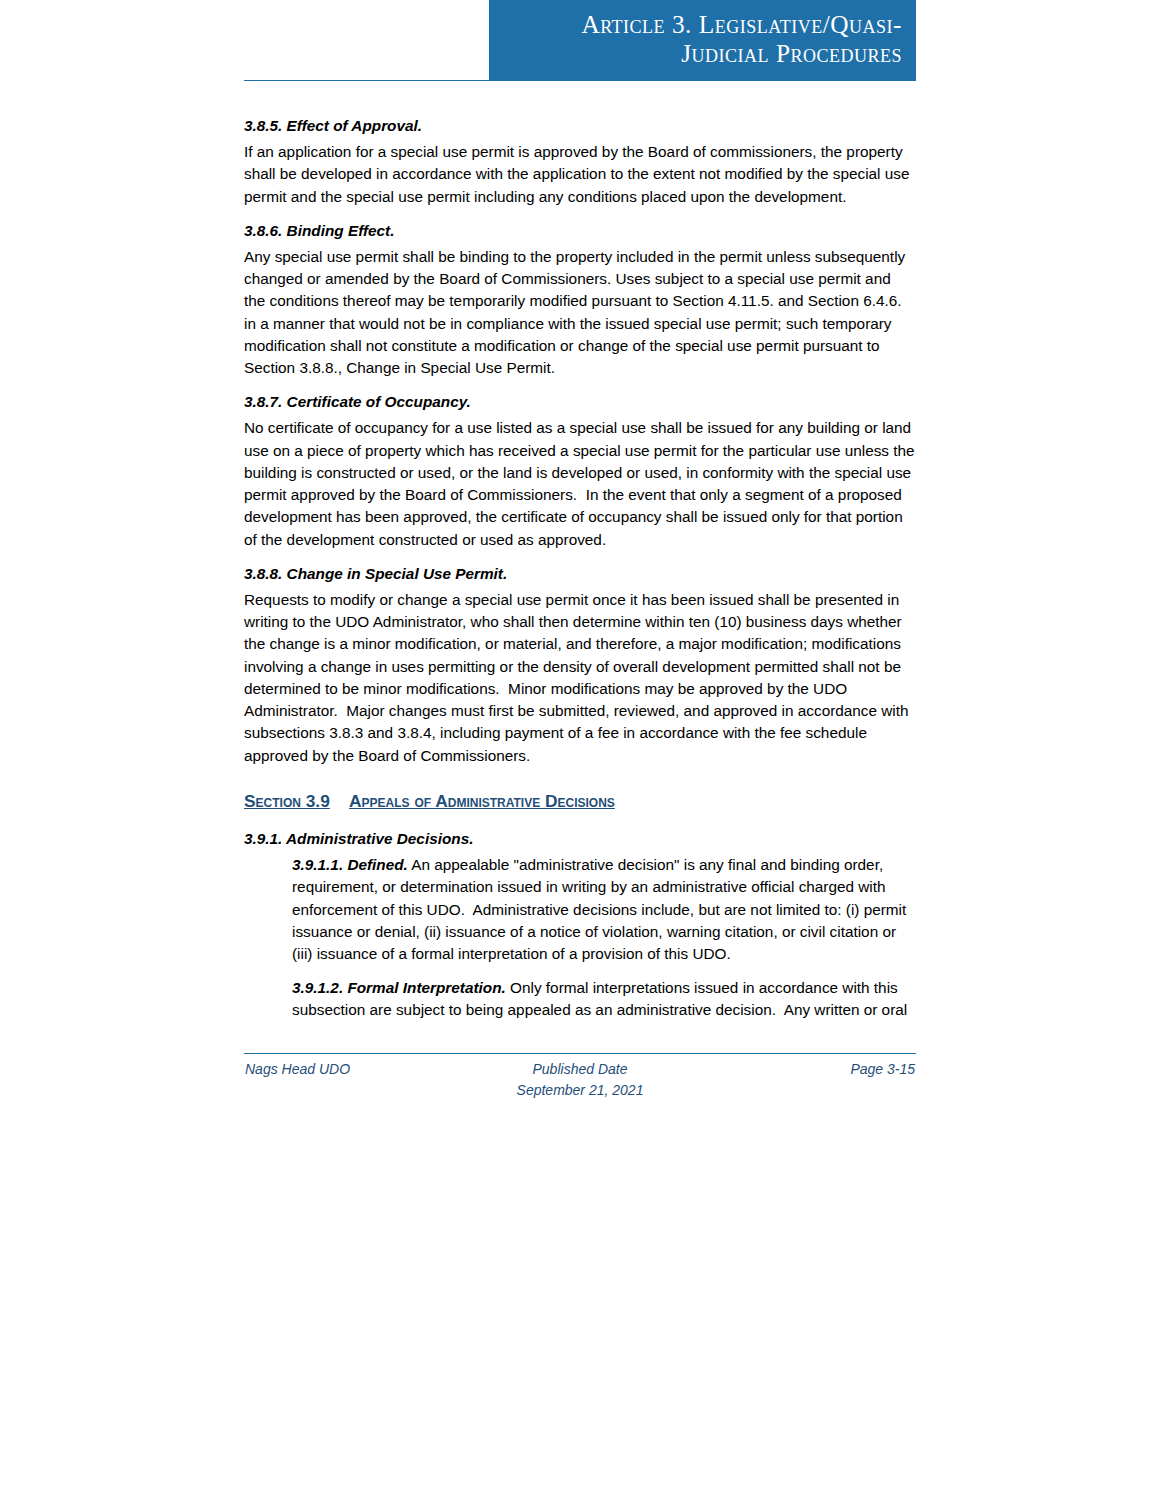Article 3. Legislative/Quasi-
Judicial Procedures
3.8.5. Effect of Approval.
If an application for a special use permit is approved by the Board of commissioners, the property shall be developed in accordance with the application to the extent not modified by the special use permit and the special use permit including any conditions placed upon the development.
3.8.6. Binding Effect.
Any special use permit shall be binding to the property included in the permit unless subsequently changed or amended by the Board of Commissioners. Uses subject to a special use permit and the conditions thereof may be temporarily modified pursuant to Section 4.11.5. and Section 6.4.6. in a manner that would not be in compliance with the issued special use permit; such temporary modification shall not constitute a modification or change of the special use permit pursuant to Section 3.8.8., Change in Special Use Permit.
3.8.7. Certificate of Occupancy.
No certificate of occupancy for a use listed as a special use shall be issued for any building or land use on a piece of property which has received a special use permit for the particular use unless the building is constructed or used, or the land is developed or used, in conformity with the special use permit approved by the Board of Commissioners. In the event that only a segment of a proposed development has been approved, the certificate of occupancy shall be issued only for that portion of the development constructed or used as approved.
3.8.8. Change in Special Use Permit.
Requests to modify or change a special use permit once it has been issued shall be presented in writing to the UDO Administrator, who shall then determine within ten (10) business days whether the change is a minor modification, or material, and therefore, a major modification; modifications involving a change in uses permitting or the density of overall development permitted shall not be determined to be minor modifications. Minor modifications may be approved by the UDO Administrator. Major changes must first be submitted, reviewed, and approved in accordance with subsections 3.8.3 and 3.8.4, including payment of a fee in accordance with the fee schedule approved by the Board of Commissioners.
Section 3.9 Appeals of Administrative Decisions
3.9.1. Administrative Decisions.
3.9.1.1. Defined. An appealable "administrative decision" is any final and binding order, requirement, or determination issued in writing by an administrative official charged with enforcement of this UDO. Administrative decisions include, but are not limited to: (i) permit issuance or denial, (ii) issuance of a notice of violation, warning citation, or civil citation or (iii) issuance of a formal interpretation of a provision of this UDO.
3.9.1.2. Formal Interpretation. Only formal interpretations issued in accordance with this subsection are subject to being appealed as an administrative decision. Any written or oral
| Nags Head UDO | Published Date September 21, 2021 | Page 3-15 |